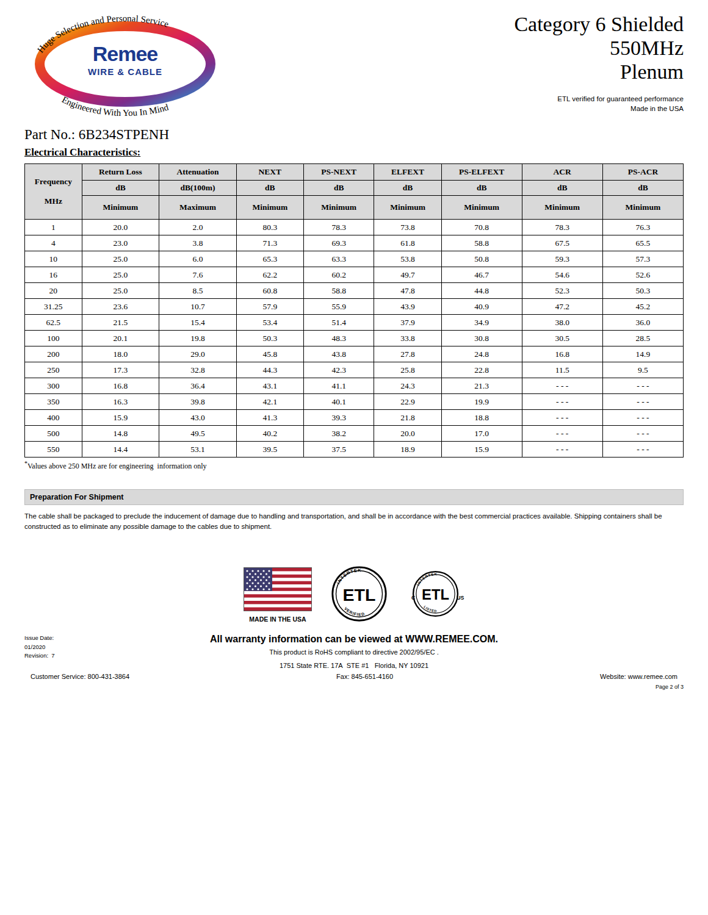Huge Selection and Personal Service Remee WIRE & CABLE Engineered With You In Mind
Category 6 Shielded
550MHz
Plenum
ETL verified for guaranteed performance
Made in the USA
Part No.: 6B234STPENH
Electrical Characteristics:
| Frequency MHz | Return Loss | Attenuation | NEXT | PS-NEXT | ELFEXT | PS-ELFEXT | ACR | PS-ACR |
| --- | --- | --- | --- | --- | --- | --- | --- | --- |
| dB | dB(100m) | dB | dB | dB | dB | dB | dB |
| Minimum | Maximum | Minimum | Minimum | Minimum | Minimum | Minimum | Minimum |
| 1 | 20.0 | 2.0 | 80.3 | 78.3 | 73.8 | 70.8 | 78.3 | 76.3 |
| 4 | 23.0 | 3.8 | 71.3 | 69.3 | 61.8 | 58.8 | 67.5 | 65.5 |
| 10 | 25.0 | 6.0 | 65.3 | 63.3 | 53.8 | 50.8 | 59.3 | 57.3 |
| 16 | 25.0 | 7.6 | 62.2 | 60.2 | 49.7 | 46.7 | 54.6 | 52.6 |
| 20 | 25.0 | 8.5 | 60.8 | 58.8 | 47.8 | 44.8 | 52.3 | 50.3 |
| 31.25 | 23.6 | 10.7 | 57.9 | 55.9 | 43.9 | 40.9 | 47.2 | 45.2 |
| 62.5 | 21.5 | 15.4 | 53.4 | 51.4 | 37.9 | 34.9 | 38.0 | 36.0 |
| 100 | 20.1 | 19.8 | 50.3 | 48.3 | 33.8 | 30.8 | 30.5 | 28.5 |
| 200 | 18.0 | 29.0 | 45.8 | 43.8 | 27.8 | 24.8 | 16.8 | 14.9 |
| 250 | 17.3 | 32.8 | 44.3 | 42.3 | 25.8 | 22.8 | 11.5 | 9.5 |
| 300 | 16.8 | 36.4 | 43.1 | 41.1 | 24.3 | 21.3 | - - - | - - - |
| 350 | 16.3 | 39.8 | 42.1 | 40.1 | 22.9 | 19.9 | - - - | - - - |
| 400 | 15.9 | 43.0 | 41.3 | 39.3 | 21.8 | 18.8 | - - - | - - - |
| 500 | 14.8 | 49.5 | 40.2 | 38.2 | 20.0 | 17.0 | - - - | - - - |
| 550 | 14.4 | 53.1 | 39.5 | 37.5 | 18.9 | 15.9 | - - - | - - - |
*Values above 250 MHz are for engineering information only
Preparation For Shipment
The cable shall be packaged to preclude the inducement of damage due to handling and transportation, and shall be in accordance with the best commercial practices available. Shipping containers shall be constructed as to eliminate any possible damage to the cables due to shipment.
MADE IN THE USA
INTERTEK ETL VERIFIED INTERTEK ETL LISTED C US
Issue Date:
01/2020
Revision: 7
All warranty information can be viewed at WWW.REMEE.COM.
This product is RoHS compliant to directive 2002/95/EC .
1751 State RTE. 17A STE #1 Florida, NY 10921
Customer Service: 800-431-3864 Fax: 845-651-4160 Website: www.remee.com
Page 2 of 3